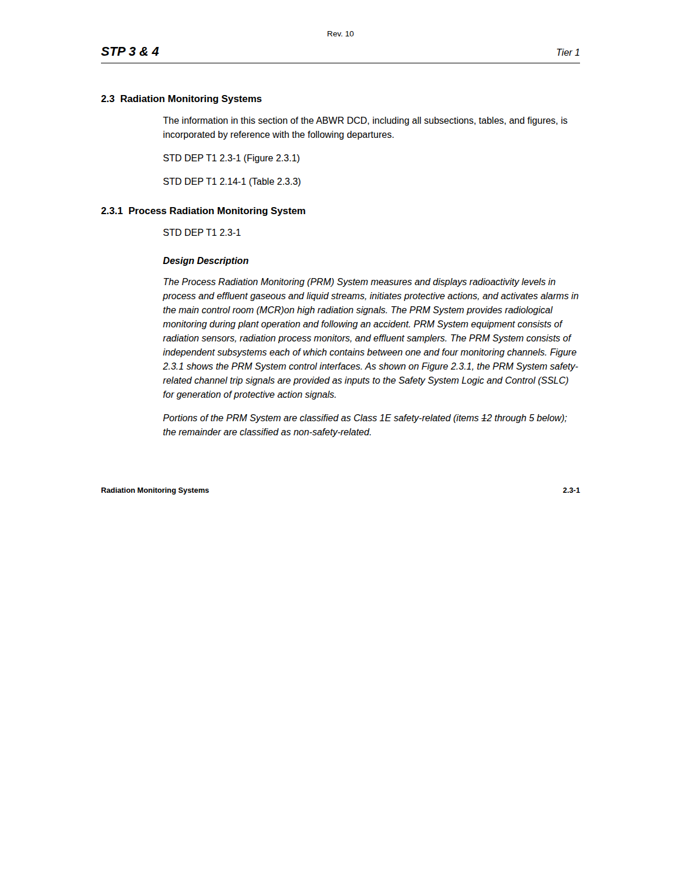Rev. 10
STP 3 & 4 Tier 1
2.3 Radiation Monitoring Systems
The information in this section of the ABWR DCD, including all subsections, tables, and figures, is incorporated by reference with the following departures.
STD DEP T1 2.3-1 (Figure 2.3.1)
STD DEP T1 2.14-1 (Table 2.3.3)
2.3.1 Process Radiation Monitoring System
STD DEP T1 2.3-1
Design Description
The Process Radiation Monitoring (PRM) System measures and displays radioactivity levels in process and effluent gaseous and liquid streams, initiates protective actions, and activates alarms in the main control room (MCR)on high radiation signals. The PRM System provides radiological monitoring during plant operation and following an accident. PRM System equipment consists of radiation sensors, radiation process monitors, and effluent samplers. The PRM System consists of independent subsystems each of which contains between one and four monitoring channels. Figure 2.3.1 shows the PRM System control interfaces. As shown on Figure 2.3.1, the PRM System safety-related channel trip signals are provided as inputs to the Safety System Logic and Control (SSLC) for generation of protective action signals.
Portions of the PRM System are classified as Class 1E safety-related (items 12 through 5 below); the remainder are classified as non-safety-related.
Radiation Monitoring Systems 2.3-1